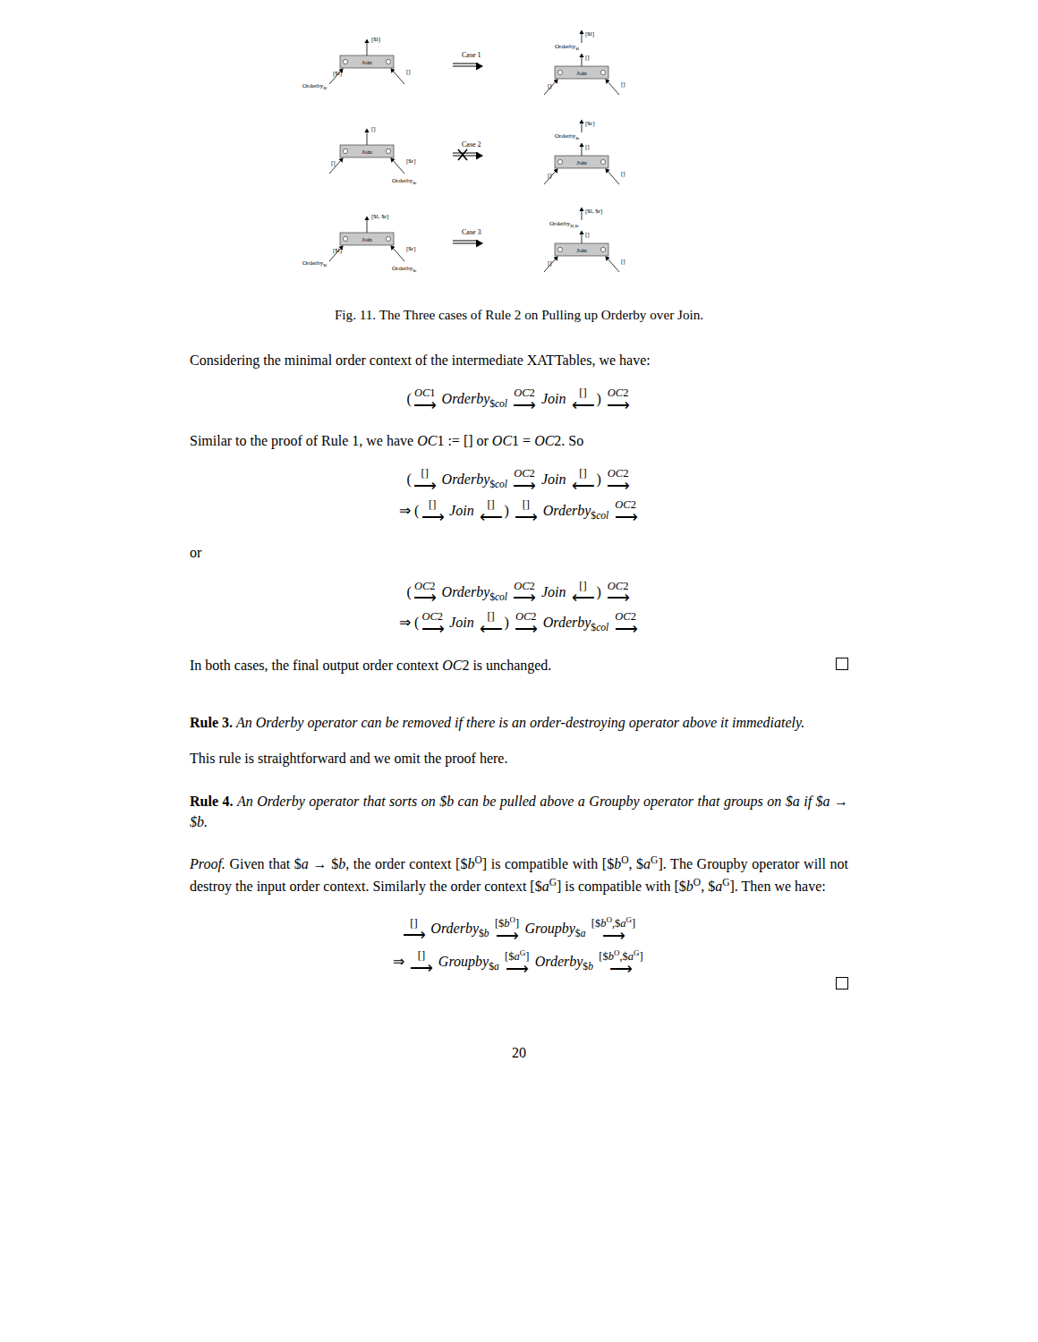Join [$l] [$l] [] Orderby$l Case 1 Join [] Orderby$l [$l] [] [] Join [] [] [$r] Orderby$r Case 2 Join [] Orderby$r [$r] [] [] Join [$l, $r] [$l] Orderby$l [$r] Orderby$r Case 3 Join [] Orderby$l,$r [$l, $r] [] []
Fig. 11. The Three cases of Rule 2 on Pulling up Orderby over Join.
Considering the minimal order context of the intermediate XATTables, we have:
(OC1⟶ Orderby$col OC2⟶ Join []⟵) OC2⟶
Similar to the proof of Rule 1, we have OC1 := [] or OC1 = OC2. So
([]⟶ Orderby$col OC2⟶ Join []⟵) OC2⟶ ⇒ ([]⟶ Join []⟵) []⟶ Orderby$col OC2⟶
or
(OC2⟶ Orderby$col OC2⟶ Join []⟵) OC2⟶ ⇒ (OC2⟶ Join []⟵) OC2⟶ Orderby$col OC2⟶
In both cases, the final output order context OC2 is unchanged.
Rule 3. An Orderby operator can be removed if there is an order-destroying operator above it immediately.
This rule is straightforward and we omit the proof here.
Rule 4. An Orderby operator that sorts on $b can be pulled above a Groupby operator that groups on $a if $a → $b.
Proof. Given that $a → $b, the order context [$bO] is compatible with [$bO, $aG]. The Groupby operator will not destroy the input order context. Similarly the order context [$aG] is compatible with [$bO, $aG]. Then we have:
[]⟶ Orderby$b [$bO]⟶ Groupby$a [$bO,$aG]⟶ ⇒ []⟶ Groupby$a [$aG]⟶ Orderby$b [$bO,$aG]⟶
20